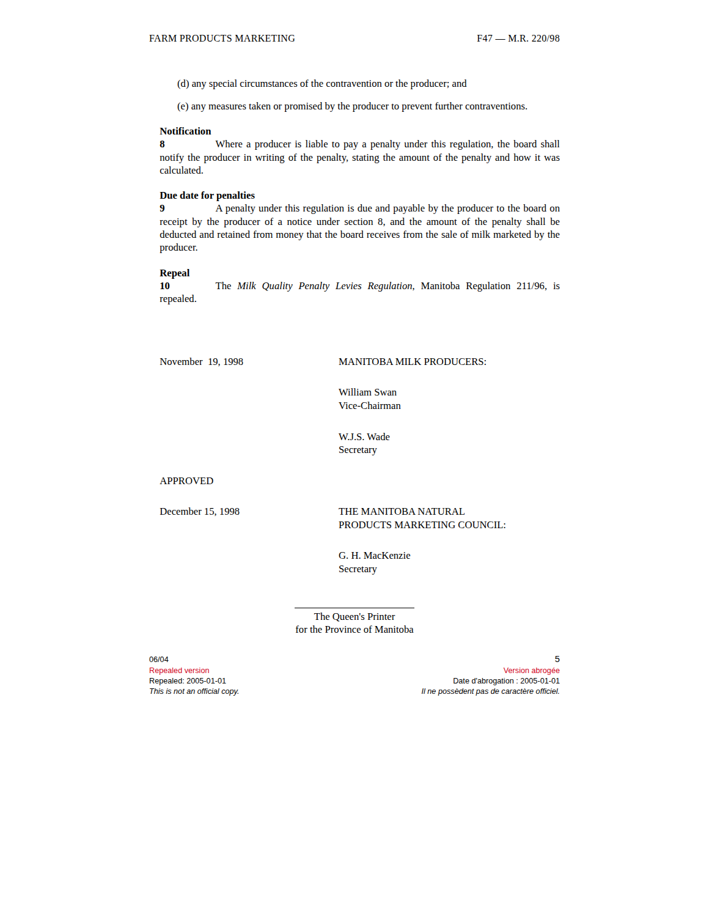Farm Products Marketing
F47 — M.R. 220/98
(d) any special circumstances of the contravention or the producer; and
(e) any measures taken or promised by the producer to prevent further contraventions.
Notification
8 Where a producer is liable to pay a penalty under this regulation, the board shall notify the producer in writing of the penalty, stating the amount of the penalty and how it was calculated.
Due date for penalties
9 A penalty under this regulation is due and payable by the producer to the board on receipt by the producer of a notice under section 8, and the amount of the penalty shall be deducted and retained from money that the board receives from the sale of milk marketed by the producer.
Repeal
10 The Milk Quality Penalty Levies Regulation, Manitoba Regulation 211/96, is repealed.
November 19, 1998
MANITOBA MILK PRODUCERS:
William Swan
Vice-Chairman
W.J.S. Wade
Secretary
APPROVED
December 15, 1998
THE MANITOBA NATURAL
PRODUCTS MARKETING COUNCIL:
G. H. MacKenzie
Secretary
The Queen's Printer
for the Province of Manitoba
06/04
5
Repealed version
Repealed: 2005-01-01
This is not an official copy.
Version abrogée
Date d'abrogation : 2005-01-01
Il ne possèdent pas de caractère officiel.